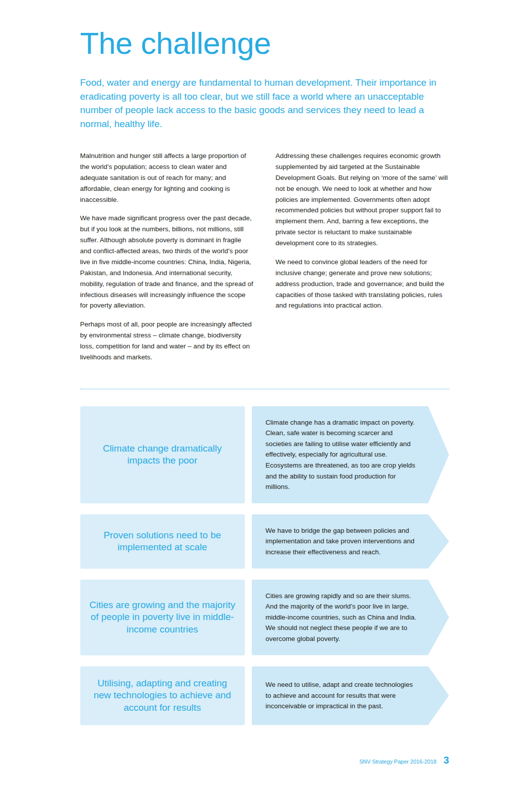The challenge
Food, water and energy are fundamental to human development. Their importance in eradicating poverty is all too clear, but we still face a world where an unacceptable number of people lack access to the basic goods and services they need to lead a normal, healthy life.
Malnutrition and hunger still affects a large proportion of the world’s population; access to clean water and adequate sanitation is out of reach for many; and affordable, clean energy for lighting and cooking is inaccessible.
We have made significant progress over the past decade, but if you look at the numbers, billions, not millions, still suffer. Although absolute poverty is dominant in fragile and conflict-affected areas, two thirds of the world’s poor live in five middle-income countries: China, India, Nigeria, Pakistan, and Indonesia. And international security, mobility, regulation of trade and finance, and the spread of infectious diseases will increasingly influence the scope for poverty alleviation.
Perhaps most of all, poor people are increasingly affected by environmental stress – climate change, biodiversity loss, competition for land and water – and by its effect on livelihoods and markets.
Addressing these challenges requires economic growth supplemented by aid targeted at the Sustainable Development Goals. But relying on ‘more of the same’ will not be enough. We need to look at whether and how policies are implemented. Governments often adopt recommended policies but without proper support fail to implement them. And, barring a few exceptions, the private sector is reluctant to make sustainable development core to its strategies.
We need to convince global leaders of the need for inclusive change; generate and prove new solutions; address production, trade and governance; and build the capacities of those tasked with translating policies, rules and regulations into practical action.
Climate change dramatically impacts the poor
Climate change has a dramatic impact on poverty. Clean, safe water is becoming scarcer and societies are failing to utilise water efficiently and effectively, especially for agricultural use. Ecosystems are threatened, as too are crop yields and the ability to sustain food production for millions.
Proven solutions need to be implemented at scale
We have to bridge the gap between policies and implementation and take proven interventions and increase their effectiveness and reach.
Cities are growing and the majority of people in poverty live in middle-income countries
Cities are growing rapidly and so are their slums. And the majority of the world’s poor live in large, middle-income countries, such as China and India. We should not neglect these people if we are to overcome global poverty.
Utilising, adapting and creating new technologies to achieve and account for results
We need to utilise, adapt and create technologies to achieve and account for results that were inconceivable or impractical in the past.
SNV Strategy Paper 2016-2018 3